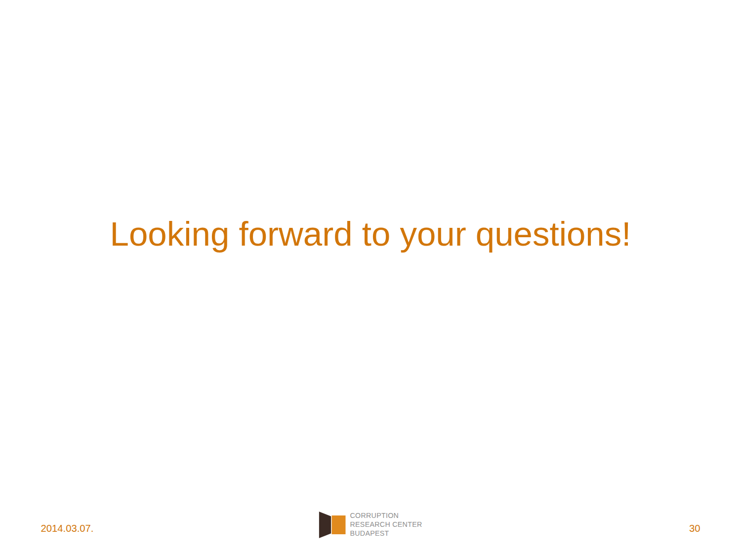Looking forward to your questions!
2014.03.07.
Corruption
Research Center
Budapest
30